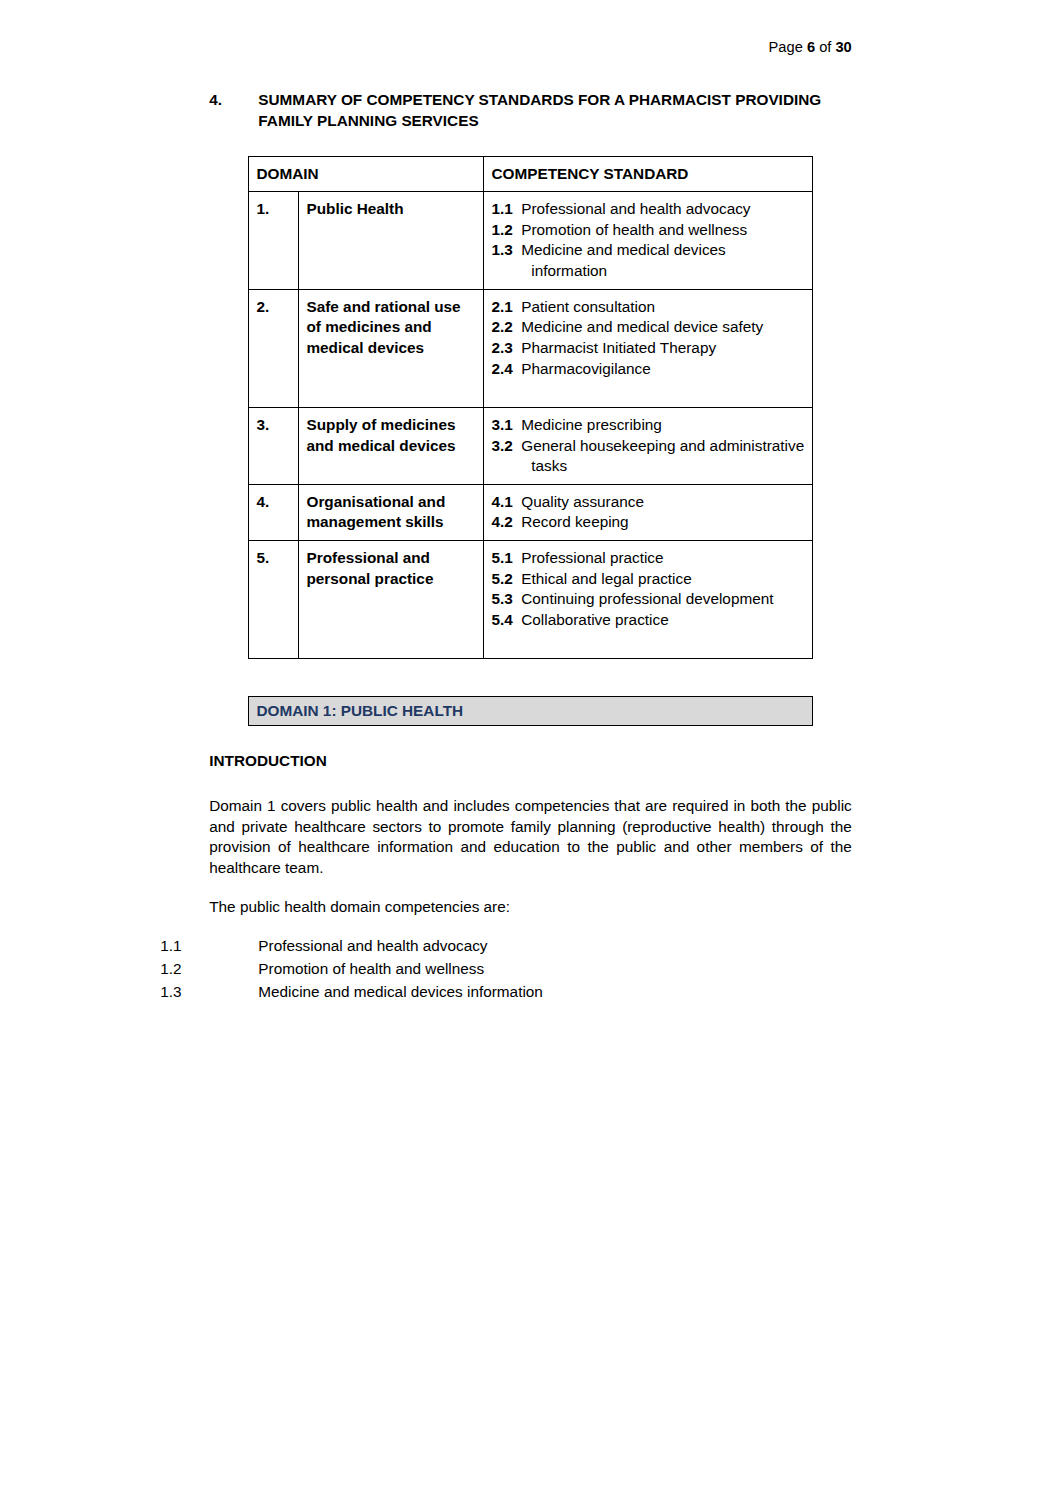Page 6 of 30
4. SUMMARY OF COMPETENCY STANDARDS FOR A PHARMACIST PROVIDING FAMILY PLANNING SERVICES
| DOMAIN | COMPETENCY STANDARD |
| --- | --- |
| 1. | Public Health | 1.1 Professional and health advocacy 1.2 Promotion of health and wellness 1.3 Medicine and medical devices information |
| 2. | Safe and rational use of medicines and medical devices | 2.1 Patient consultation 2.2 Medicine and medical device safety 2.3 Pharmacist Initiated Therapy 2.4 Pharmacovigilance |
| 3. | Supply of medicines and medical devices | 3.1 Medicine prescribing 3.2 General housekeeping and administrative tasks |
| 4. | Organisational and management skills | 4.1 Quality assurance 4.2 Record keeping |
| 5. | Professional and personal practice | 5.1 Professional practice 5.2 Ethical and legal practice 5.3 Continuing professional development 5.4 Collaborative practice |
DOMAIN 1: PUBLIC HEALTH
INTRODUCTION
Domain 1 covers public health and includes competencies that are required in both the public and private healthcare sectors to promote family planning (reproductive health) through the provision of healthcare information and education to the public and other members of the healthcare team.
The public health domain competencies are:
1.1 Professional and health advocacy
1.2 Promotion of health and wellness
1.3 Medicine and medical devices information